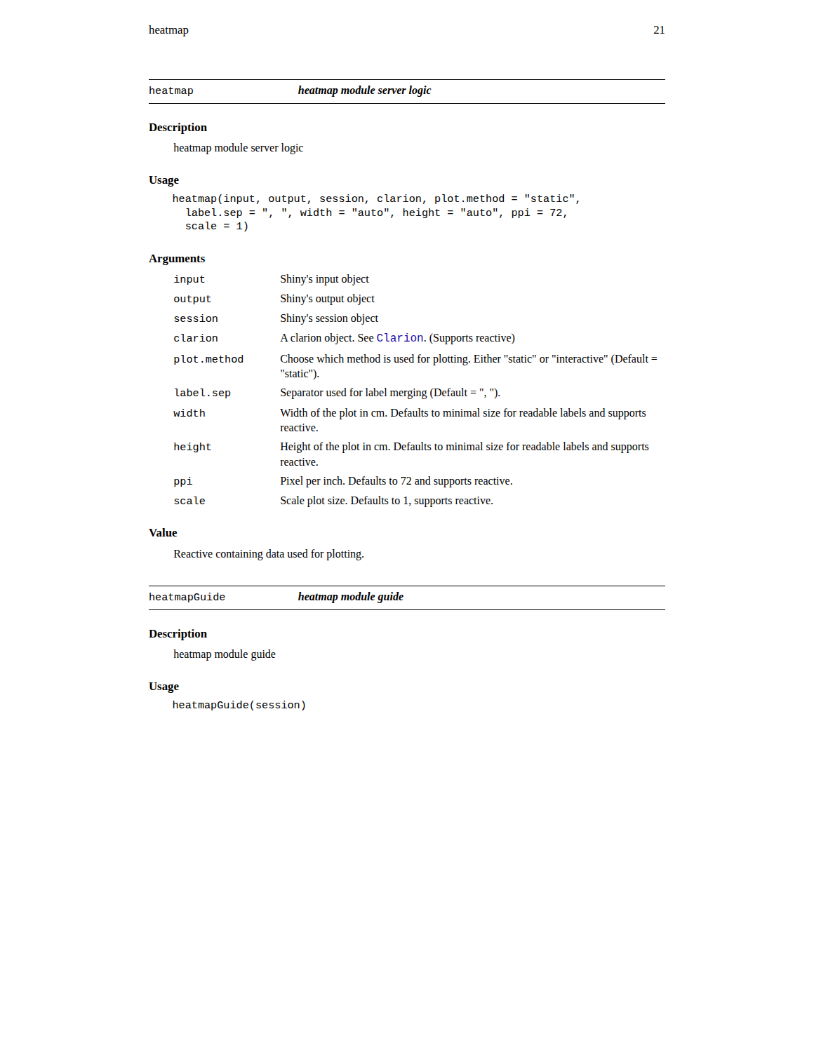heatmap 21
heatmap heatmap module server logic
Description
heatmap module server logic
Usage
heatmap(input, output, session, clarion, plot.method = "static",
  label.sep = ", ", width = "auto", height = "auto", ppi = 72,
  scale = 1)
Arguments
input
Shiny's input object
output
Shiny's output object
session
Shiny's session object
clarion
A clarion object. See Clarion. (Supports reactive)
plot.method
Choose which method is used for plotting. Either "static" or "interactive" (Default = "static").
label.sep
Separator used for label merging (Default = ", ").
width
Width of the plot in cm. Defaults to minimal size for readable labels and supports reactive.
height
Height of the plot in cm. Defaults to minimal size for readable labels and supports reactive.
ppi
Pixel per inch. Defaults to 72 and supports reactive.
scale
Scale plot size. Defaults to 1, supports reactive.
Value
Reactive containing data used for plotting.
heatmapGuide heatmap module guide
Description
heatmap module guide
Usage
heatmapGuide(session)